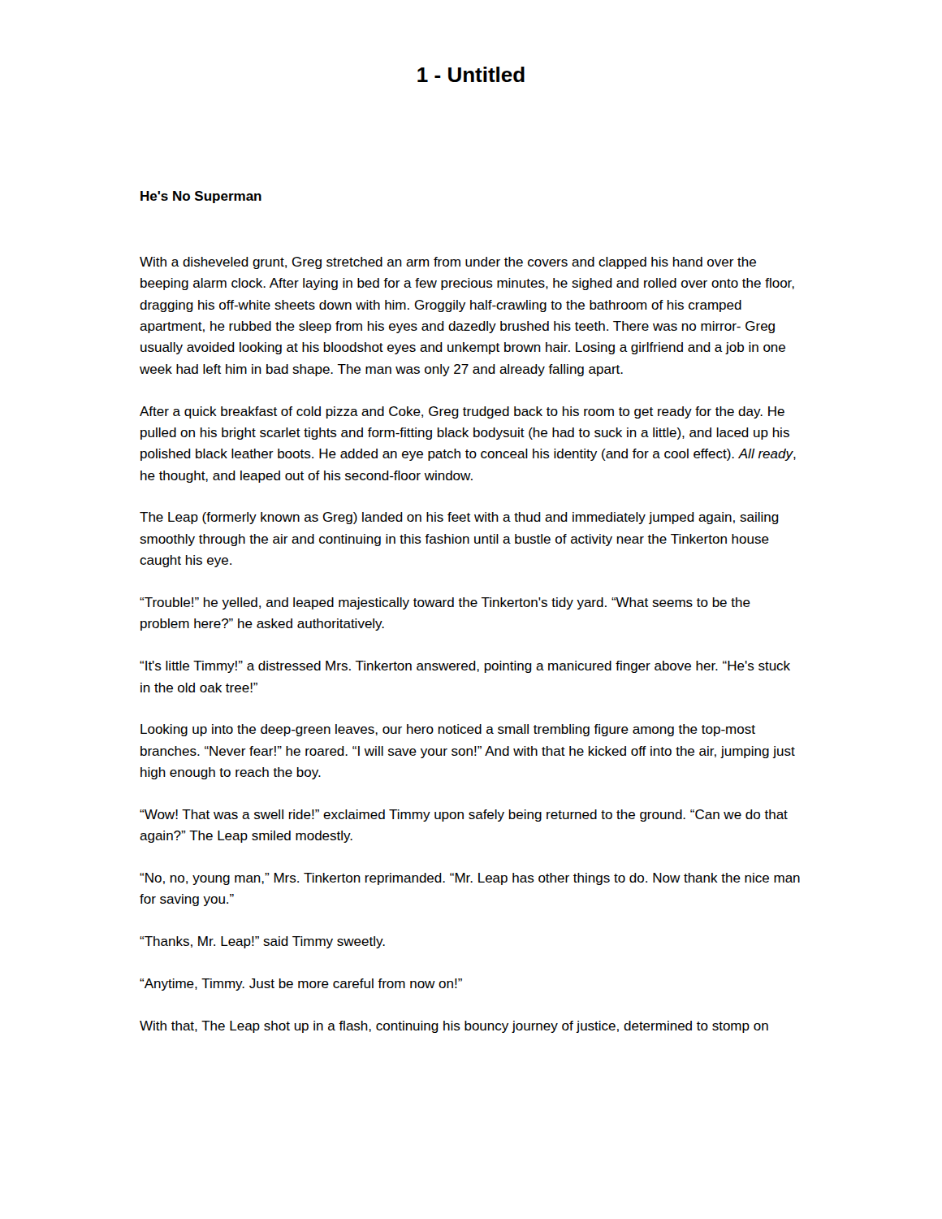1 - Untitled
He's No Superman
With a disheveled grunt, Greg stretched an arm from under the covers and clapped his hand over the beeping alarm clock. After laying in bed for a few precious minutes, he sighed and rolled over onto the floor, dragging his off-white sheets down with him. Groggily half-crawling to the bathroom of his cramped apartment, he rubbed the sleep from his eyes and dazedly brushed his teeth. There was no mirror- Greg usually avoided looking at his bloodshot eyes and unkempt brown hair. Losing a girlfriend and a job in one week had left him in bad shape. The man was only 27 and already falling apart.
After a quick breakfast of cold pizza and Coke, Greg trudged back to his room to get ready for the day. He pulled on his bright scarlet tights and form-fitting black bodysuit (he had to suck in a little), and laced up his polished black leather boots. He added an eye patch to conceal his identity (and for a cool effect). All ready, he thought, and leaped out of his second-floor window.
The Leap (formerly known as Greg) landed on his feet with a thud and immediately jumped again, sailing smoothly through the air and continuing in this fashion until a bustle of activity near the Tinkerton house caught his eye.
“Trouble!” he yelled, and leaped majestically toward the Tinkerton's tidy yard. “What seems to be the problem here?” he asked authoritatively.
“It's little Timmy!” a distressed Mrs. Tinkerton answered, pointing a manicured finger above her. “He's stuck in the old oak tree!”
Looking up into the deep-green leaves, our hero noticed a small trembling figure among the top-most branches. “Never fear!” he roared. “I will save your son!” And with that he kicked off into the air, jumping just high enough to reach the boy.
“Wow! That was a swell ride!” exclaimed Timmy upon safely being returned to the ground. “Can we do that again?” The Leap smiled modestly.
“No, no, young man,” Mrs. Tinkerton reprimanded. “Mr. Leap has other things to do. Now thank the nice man for saving you.”
“Thanks, Mr. Leap!” said Timmy sweetly.
“Anytime, Timmy. Just be more careful from now on!”
With that, The Leap shot up in a flash, continuing his bouncy journey of justice, determined to stomp on